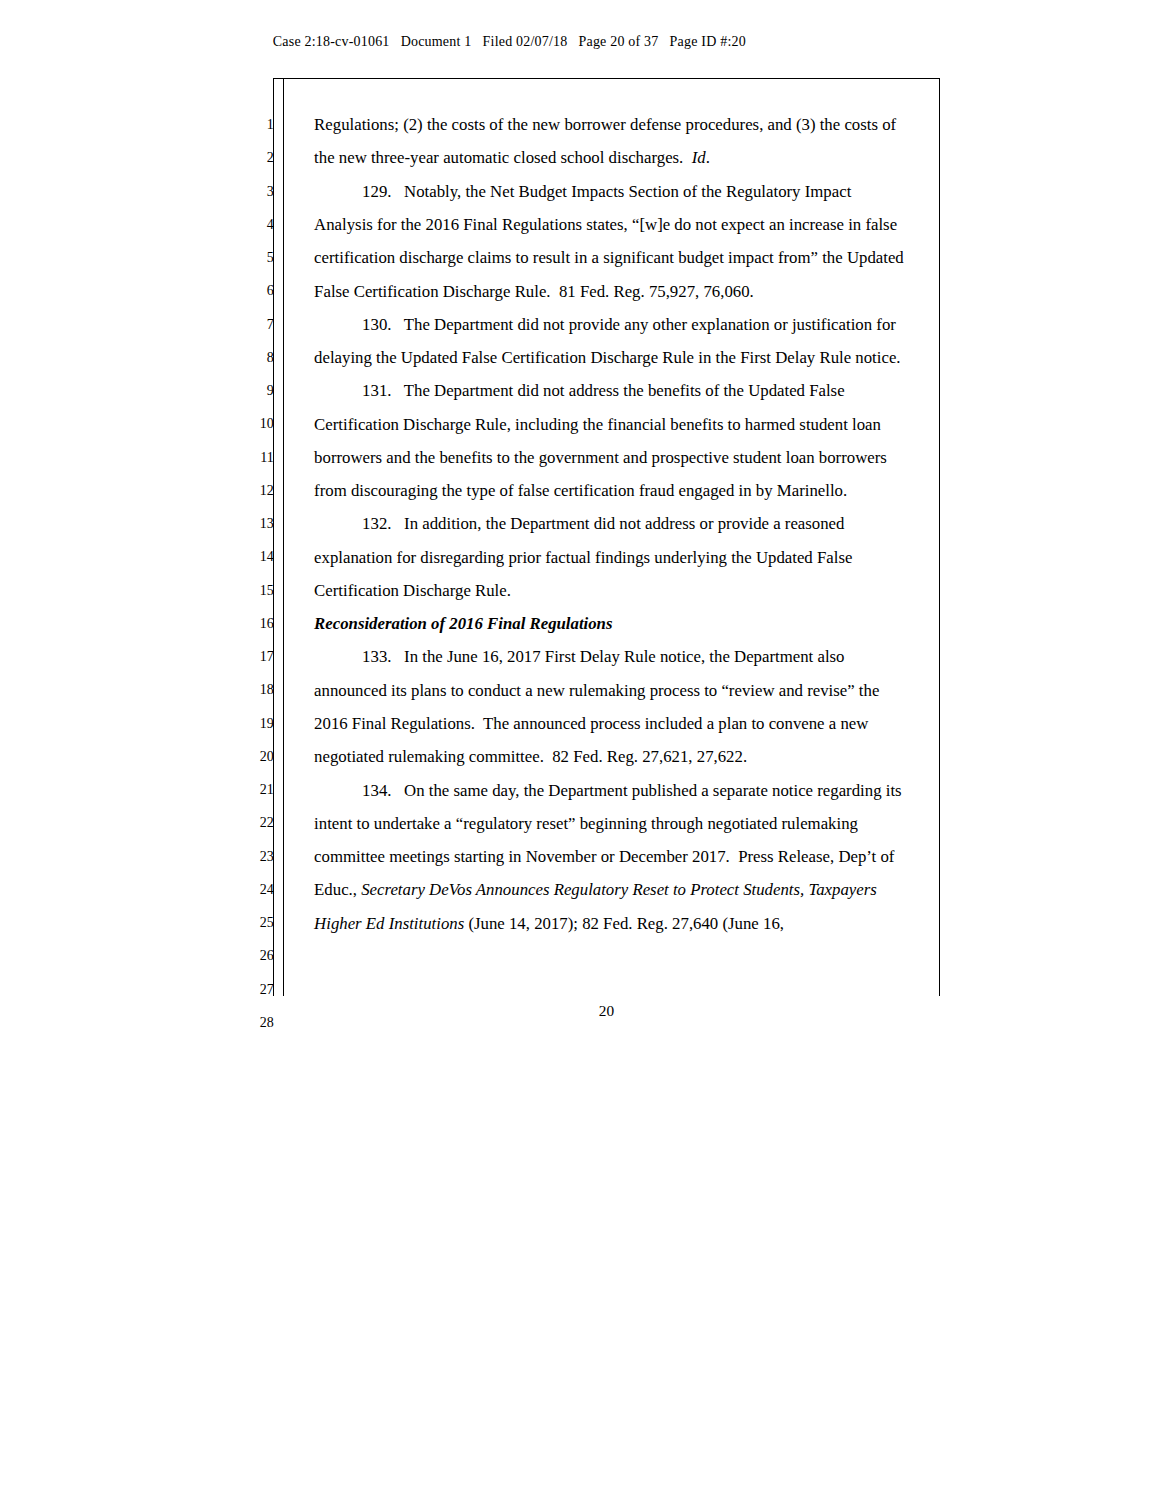Case 2:18-cv-01061 Document 1 Filed 02/07/18 Page 20 of 37 Page ID #:20
1
2
3
4
5
6
7
8
9
10
11
12
13
14
15
16
17
18
19
20
21
22
23
24
25
26
27
28
Regulations; (2) the costs of the new borrower defense procedures, and (3) the costs of the new three-year automatic closed school discharges. Id.
129. Notably, the Net Budget Impacts Section of the Regulatory Impact Analysis for the 2016 Final Regulations states, “[w]e do not expect an increase in false certification discharge claims to result in a significant budget impact from” the Updated False Certification Discharge Rule. 81 Fed. Reg. 75,927, 76,060.
130. The Department did not provide any other explanation or justification for delaying the Updated False Certification Discharge Rule in the First Delay Rule notice.
131. The Department did not address the benefits of the Updated False Certification Discharge Rule, including the financial benefits to harmed student loan borrowers and the benefits to the government and prospective student loan borrowers from discouraging the type of false certification fraud engaged in by Marinello.
132. In addition, the Department did not address or provide a reasoned explanation for disregarding prior factual findings underlying the Updated False Certification Discharge Rule.
Reconsideration of 2016 Final Regulations
133. In the June 16, 2017 First Delay Rule notice, the Department also announced its plans to conduct a new rulemaking process to “review and revise” the 2016 Final Regulations. The announced process included a plan to convene a new negotiated rulemaking committee. 82 Fed. Reg. 27,621, 27,622.
134. On the same day, the Department published a separate notice regarding its intent to undertake a “regulatory reset” beginning through negotiated rulemaking committee meetings starting in November or December 2017. Press Release, Dep’t of Educ., Secretary DeVos Announces Regulatory Reset to Protect Students, Taxpayers Higher Ed Institutions (June 14, 2017); 82 Fed. Reg. 27,640 (June 16,
20